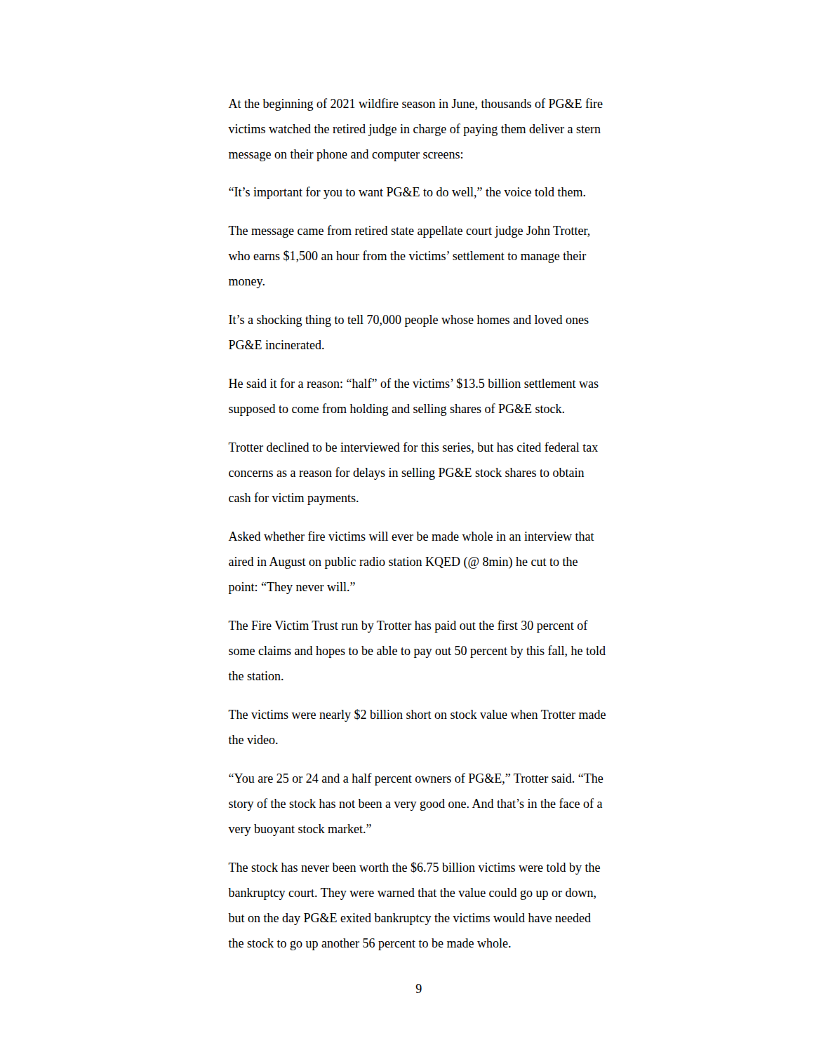At the beginning of 2021 wildfire season in June, thousands of PG&E fire victims watched the retired judge in charge of paying them deliver a stern message on their phone and computer screens:
“It’s important for you to want PG&E to do well,” the voice told them.
The message came from retired state appellate court judge John Trotter, who earns $1,500 an hour from the victims’ settlement to manage their money.
It’s a shocking thing to tell 70,000 people whose homes and loved ones PG&E incinerated.
He said it for a reason: “half” of the victims’ $13.5 billion settlement was supposed to come from holding and selling shares of PG&E stock.
Trotter declined to be interviewed for this series, but has cited federal tax concerns as a reason for delays in selling PG&E stock shares to obtain cash for victim payments.
Asked whether fire victims will ever be made whole in an interview that aired in August on public radio station KQED (@ 8min) he cut to the point: “They never will.”
The Fire Victim Trust run by Trotter has paid out the first 30 percent of some claims and hopes to be able to pay out 50 percent by this fall, he told the station.
The victims were nearly $2 billion short on stock value when Trotter made the video.
“You are 25 or 24 and a half percent owners of PG&E,” Trotter said. “The story of the stock has not been a very good one. And that’s in the face of a very buoyant stock market.”
The stock has never been worth the $6.75 billion victims were told by the bankruptcy court. They were warned that the value could go up or down, but on the day PG&E exited bankruptcy the victims would have needed the stock to go up another 56 percent to be made whole.
9